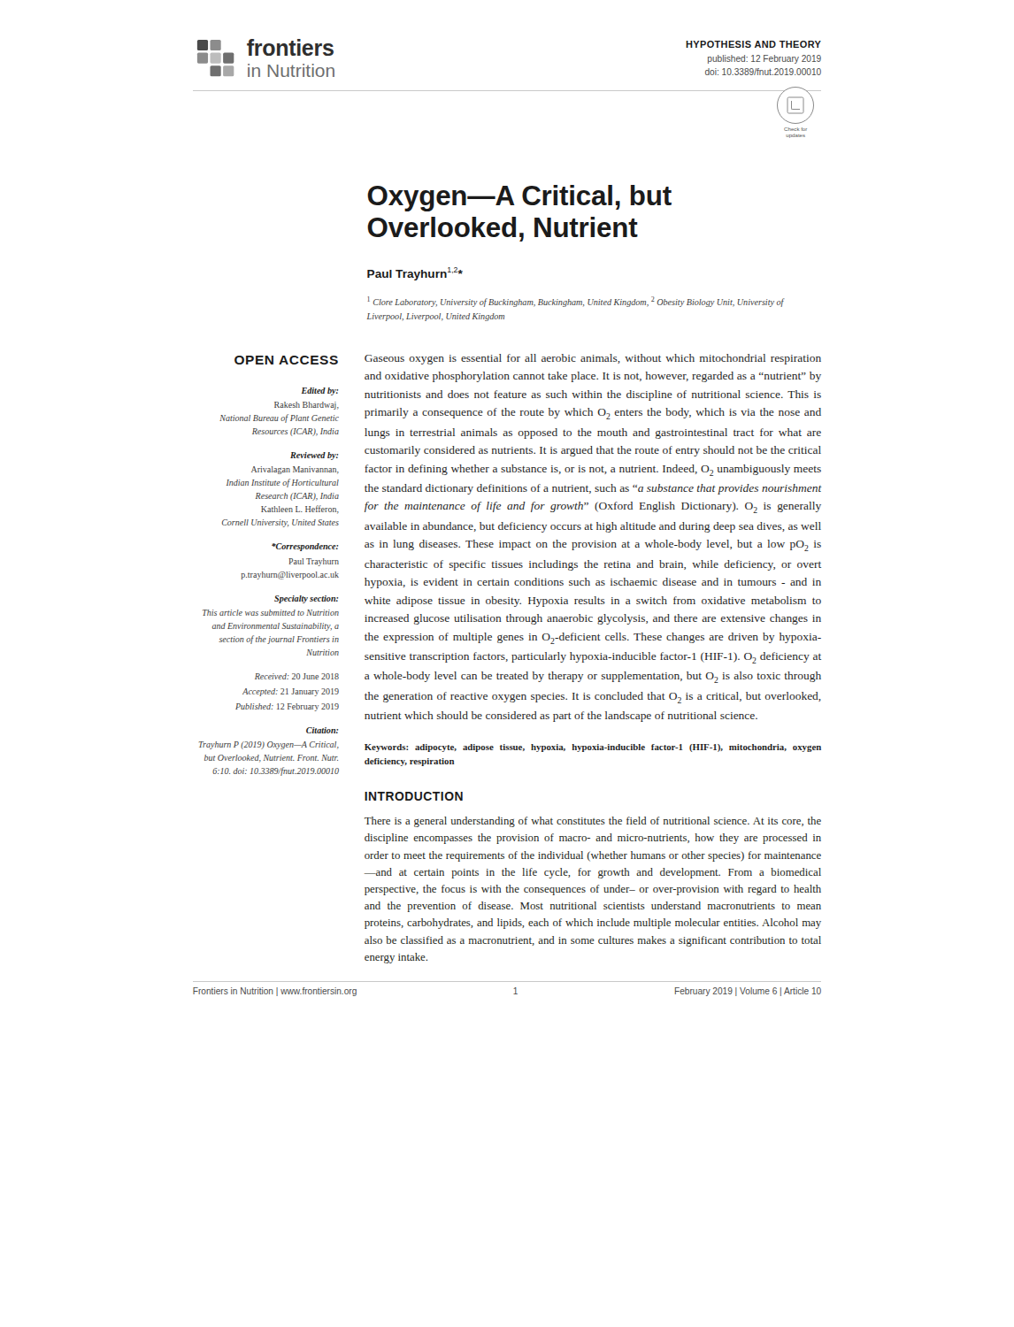frontiers in Nutrition
Hypothesis and Theory
published: 12 February 2019
doi: 10.3389/fnut.2019.00010
Check for
updates
Oxygen—A Critical, but Overlooked, Nutrient
Paul Trayhurn1,2*
1 Clore Laboratory, University of Buckingham, Buckingham, United Kingdom, 2 Obesity Biology Unit, University of Liverpool, Liverpool, United Kingdom
OPEN ACCESS
Edited by:
Rakesh Bhardwaj,
National Bureau of Plant Genetic Resources (ICAR), India
Reviewed by:
Arivalagan Manivannan,
Indian Institute of Horticultural Research (ICAR), India
Kathleen L. Hefferon,
Cornell University, United States
*Correspondence:
Paul Trayhurn
p.trayhurn@liverpool.ac.uk
Specialty section:
This article was submitted to Nutrition and Environmental Sustainability, a section of the journal Frontiers in Nutrition
Received: 20 June 2018
Accepted: 21 January 2019
Published: 12 February 2019
Citation:
Trayhurn P (2019) Oxygen—A Critical, but Overlooked, Nutrient. Front. Nutr. 6:10. doi: 10.3389/fnut.2019.00010
Gaseous oxygen is essential for all aerobic animals, without which mitochondrial respiration and oxidative phosphorylation cannot take place. It is not, however, regarded as a “nutrient” by nutritionists and does not feature as such within the discipline of nutritional science. This is primarily a consequence of the route by which O2 enters the body, which is via the nose and lungs in terrestrial animals as opposed to the mouth and gastrointestinal tract for what are customarily considered as nutrients. It is argued that the route of entry should not be the critical factor in defining whether a substance is, or is not, a nutrient. Indeed, O2 unambiguously meets the standard dictionary definitions of a nutrient, such as “a substance that provides nourishment for the maintenance of life and for growth” (Oxford English Dictionary). O2 is generally available in abundance, but deficiency occurs at high altitude and during deep sea dives, as well as in lung diseases. These impact on the provision at a whole-body level, but a low pO2 is characteristic of specific tissues includings the retina and brain, while deficiency, or overt hypoxia, is evident in certain conditions such as ischaemic disease and in tumours - and in white adipose tissue in obesity. Hypoxia results in a switch from oxidative metabolism to increased glucose utilisation through anaerobic glycolysis, and there are extensive changes in the expression of multiple genes in O2-deficient cells. These changes are driven by hypoxia-sensitive transcription factors, particularly hypoxia-inducible factor-1 (HIF-1). O2 deficiency at a whole-body level can be treated by therapy or supplementation, but O2 is also toxic through the generation of reactive oxygen species. It is concluded that O2 is a critical, but overlooked, nutrient which should be considered as part of the landscape of nutritional science.
Keywords: adipocyte, adipose tissue, hypoxia, hypoxia-inducible factor-1 (HIF-1), mitochondria, oxygen deficiency, respiration
INTRODUCTION
There is a general understanding of what constitutes the field of nutritional science. At its core, the discipline encompasses the provision of macro- and micro-nutrients, how they are processed in order to meet the requirements of the individual (whether humans or other species) for maintenance—and at certain points in the life cycle, for growth and development. From a biomedical perspective, the focus is with the consequences of under– or over-provision with regard to health and the prevention of disease. Most nutritional scientists understand macronutrients to mean proteins, carbohydrates, and lipids, each of which include multiple molecular entities. Alcohol may also be classified as a macronutrient, and in some cultures makes a significant contribution to total energy intake.
Frontiers in Nutrition | www.frontiersin.org
1
February 2019 | Volume 6 | Article 10